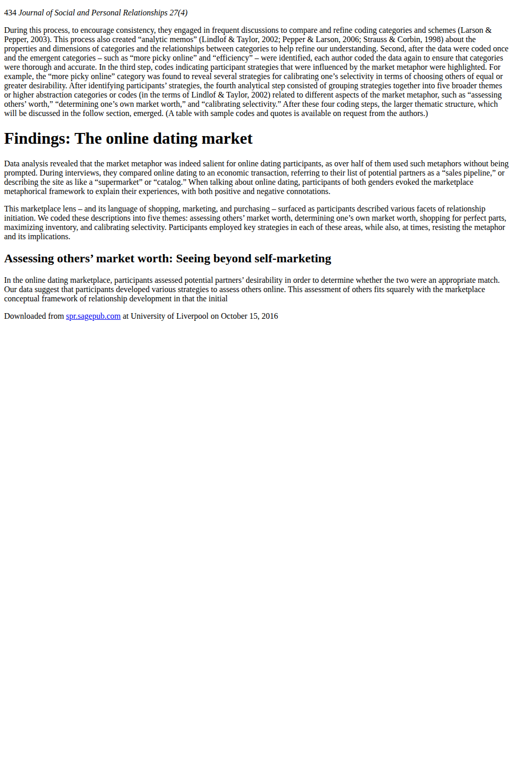434 Journal of Social and Personal Relationships 27(4)
During this process, to encourage consistency, they engaged in frequent discussions to compare and refine coding categories and schemes (Larson & Pepper, 2003). This process also created “analytic memos” (Lindlof & Taylor, 2002; Pepper & Larson, 2006; Strauss & Corbin, 1998) about the properties and dimensions of categories and the relationships between categories to help refine our understanding. Second, after the data were coded once and the emergent categories – such as “more picky online” and “efficiency” – were identified, each author coded the data again to ensure that categories were thorough and accurate. In the third step, codes indicating participant strategies that were influenced by the market metaphor were highlighted. For example, the “more picky online” category was found to reveal several strategies for calibrating one’s selectivity in terms of choosing others of equal or greater desirability. After identifying participants’ strategies, the fourth analytical step consisted of grouping strategies together into five broader themes or higher abstraction categories or codes (in the terms of Lindlof & Taylor, 2002) related to different aspects of the market metaphor, such as “assessing others’ worth,” “determining one’s own market worth,” and “calibrating selectivity.” After these four coding steps, the larger thematic structure, which will be discussed in the follow section, emerged. (A table with sample codes and quotes is available on request from the authors.)
Findings: The online dating market
Data analysis revealed that the market metaphor was indeed salient for online dating participants, as over half of them used such metaphors without being prompted. During interviews, they compared online dating to an economic transaction, referring to their list of potential partners as a “sales pipeline,” or describing the site as like a “supermarket” or “catalog.” When talking about online dating, participants of both genders evoked the marketplace metaphorical framework to explain their experiences, with both positive and negative connotations.
This marketplace lens – and its language of shopping, marketing, and purchasing – surfaced as participants described various facets of relationship initiation. We coded these descriptions into five themes: assessing others’ market worth, determining one’s own market worth, shopping for perfect parts, maximizing inventory, and calibrating selectivity. Participants employed key strategies in each of these areas, while also, at times, resisting the metaphor and its implications.
Assessing others’ market worth: Seeing beyond self-marketing
In the online dating marketplace, participants assessed potential partners’ desirability in order to determine whether the two were an appropriate match. Our data suggest that participants developed various strategies to assess others online. This assessment of others fits squarely with the marketplace conceptual framework of relationship development in that the initial
Downloaded from spr.sagepub.com at University of Liverpool on October 15, 2016